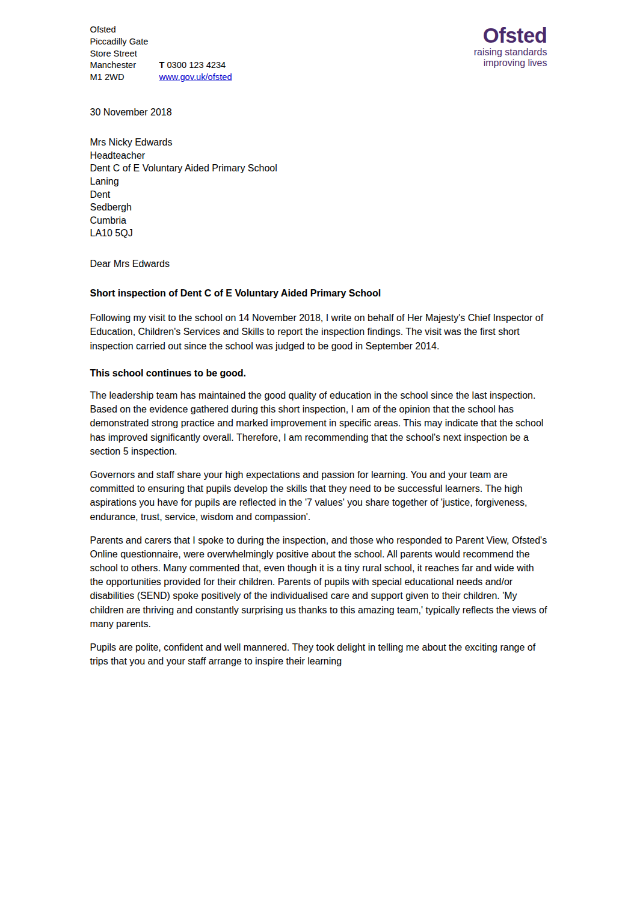| Ofsted | |
| Piccadilly Gate | |
| Store Street | |
| Manchester | T 0300 123 4234 |
| M1 2WD | www.gov.uk/ofsted |
Ofsted
raising standards
improving lives
30 November 2018
Mrs Nicky Edwards
Headteacher
Dent C of E Voluntary Aided Primary School
Laning
Dent
Sedbergh
Cumbria
LA10 5QJ
Dear Mrs Edwards
Short inspection of Dent C of E Voluntary Aided Primary School
Following my visit to the school on 14 November 2018, I write on behalf of Her Majesty's Chief Inspector of Education, Children's Services and Skills to report the inspection findings. The visit was the first short inspection carried out since the school was judged to be good in September 2014.
This school continues to be good.
The leadership team has maintained the good quality of education in the school since the last inspection. Based on the evidence gathered during this short inspection, I am of the opinion that the school has demonstrated strong practice and marked improvement in specific areas. This may indicate that the school has improved significantly overall. Therefore, I am recommending that the school's next inspection be a section 5 inspection.
Governors and staff share your high expectations and passion for learning. You and your team are committed to ensuring that pupils develop the skills that they need to be successful learners. The high aspirations you have for pupils are reflected in the '7 values' you share together of 'justice, forgiveness, endurance, trust, service, wisdom and compassion'.
Parents and carers that I spoke to during the inspection, and those who responded to Parent View, Ofsted's Online questionnaire, were overwhelmingly positive about the school. All parents would recommend the school to others. Many commented that, even though it is a tiny rural school, it reaches far and wide with the opportunities provided for their children. Parents of pupils with special educational needs and/or disabilities (SEND) spoke positively of the individualised care and support given to their children. 'My children are thriving and constantly surprising us thanks to this amazing team,' typically reflects the views of many parents.
Pupils are polite, confident and well mannered. They took delight in telling me about the exciting range of trips that you and your staff arrange to inspire their learning